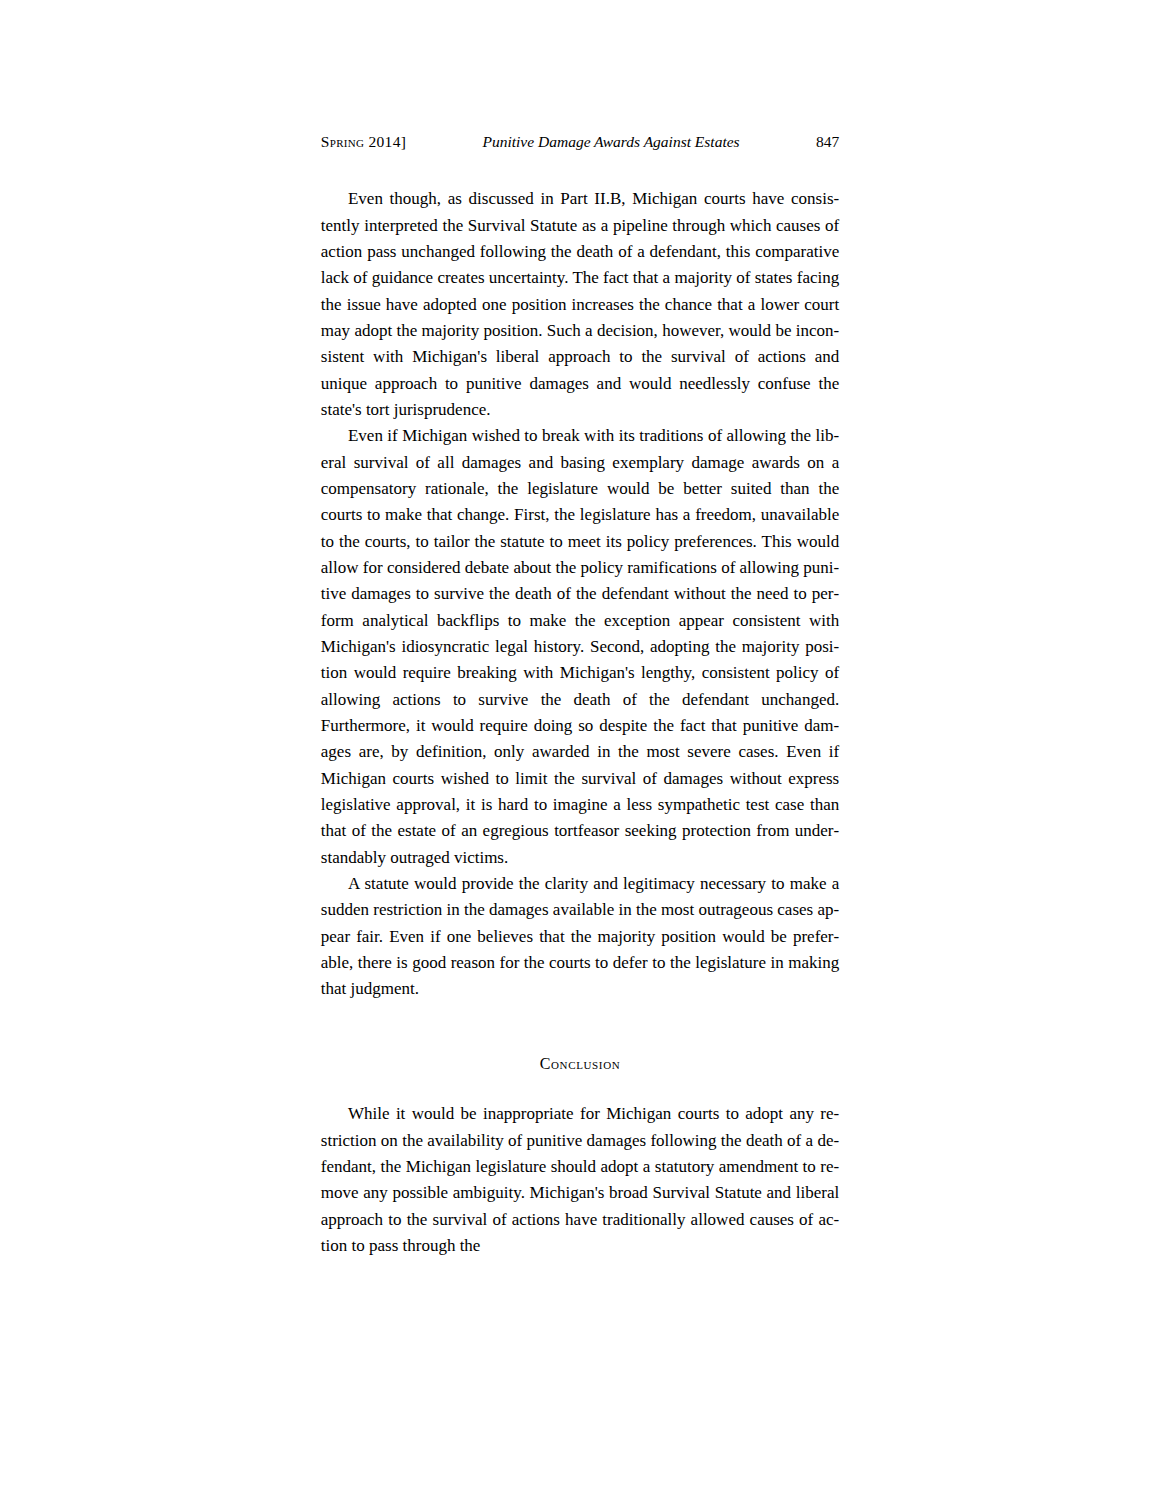Spring 2014] Punitive Damage Awards Against Estates 847
Even though, as discussed in Part II.B, Michigan courts have consistently interpreted the Survival Statute as a pipeline through which causes of action pass unchanged following the death of a defendant, this comparative lack of guidance creates uncertainty. The fact that a majority of states facing the issue have adopted one position increases the chance that a lower court may adopt the majority position. Such a decision, however, would be inconsistent with Michigan's liberal approach to the survival of actions and unique approach to punitive damages and would needlessly confuse the state's tort jurisprudence.
Even if Michigan wished to break with its traditions of allowing the liberal survival of all damages and basing exemplary damage awards on a compensatory rationale, the legislature would be better suited than the courts to make that change. First, the legislature has a freedom, unavailable to the courts, to tailor the statute to meet its policy preferences. This would allow for considered debate about the policy ramifications of allowing punitive damages to survive the death of the defendant without the need to perform analytical backflips to make the exception appear consistent with Michigan's idiosyncratic legal history. Second, adopting the majority position would require breaking with Michigan's lengthy, consistent policy of allowing actions to survive the death of the defendant unchanged. Furthermore, it would require doing so despite the fact that punitive damages are, by definition, only awarded in the most severe cases. Even if Michigan courts wished to limit the survival of damages without express legislative approval, it is hard to imagine a less sympathetic test case than that of the estate of an egregious tortfeasor seeking protection from understandably outraged victims.
A statute would provide the clarity and legitimacy necessary to make a sudden restriction in the damages available in the most outrageous cases appear fair. Even if one believes that the majority position would be preferable, there is good reason for the courts to defer to the legislature in making that judgment.
Conclusion
While it would be inappropriate for Michigan courts to adopt any restriction on the availability of punitive damages following the death of a defendant, the Michigan legislature should adopt a statutory amendment to remove any possible ambiguity. Michigan's broad Survival Statute and liberal approach to the survival of actions have traditionally allowed causes of action to pass through the